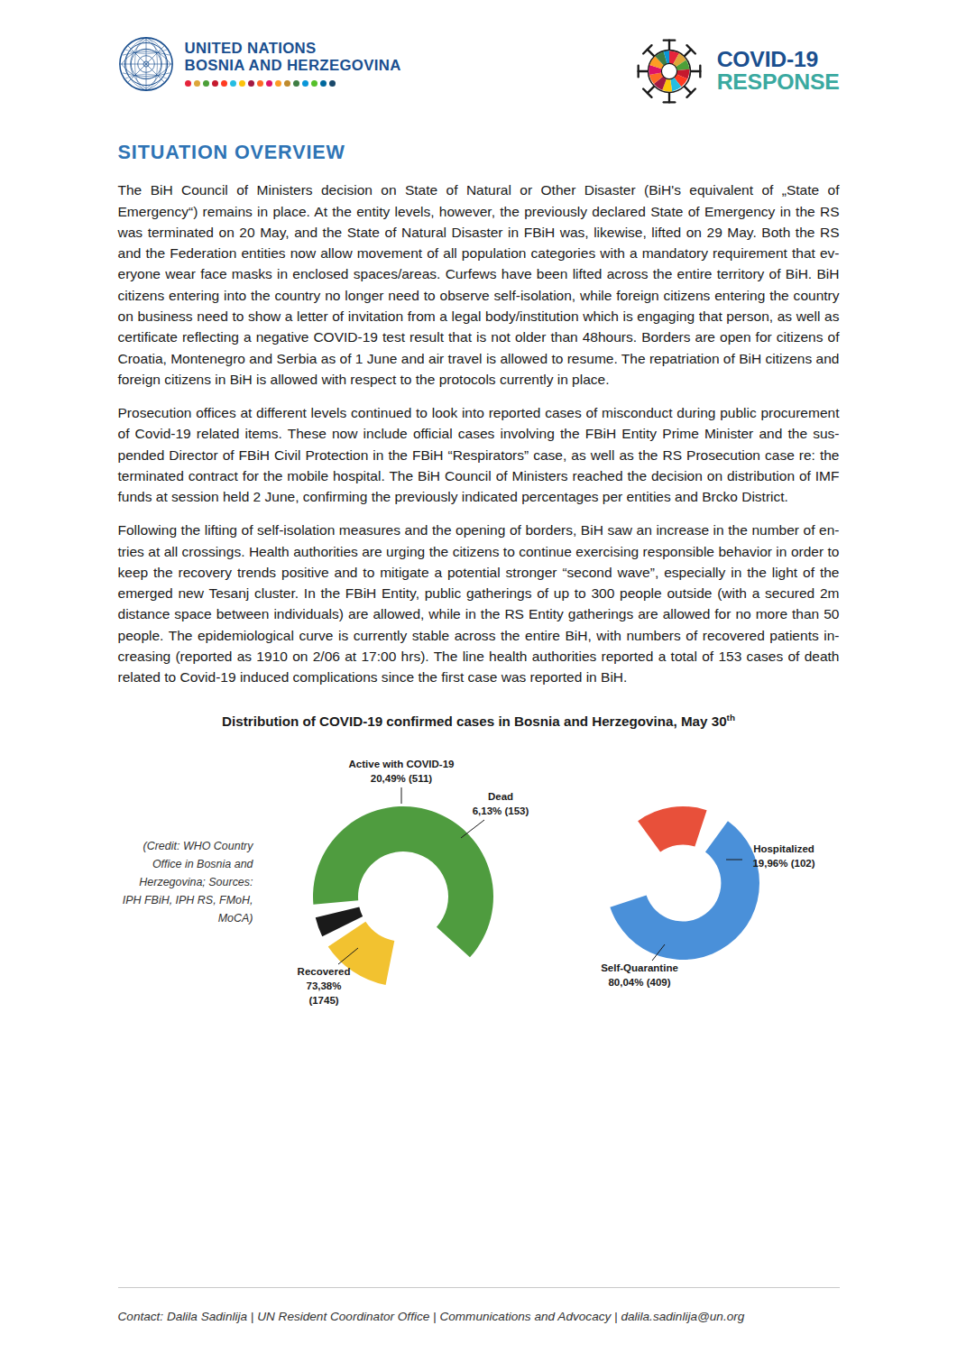UNITED NATIONS BOSNIA AND HERZEGOVINA
COVID-19 RESPONSE
SITUATION OVERVIEW
The BiH Council of Ministers decision on State of Natural or Other Disaster (BiH's equivalent of „State of Emergency“) remains in place. At the entity levels, however, the previously declared State of Emergency in the RS was terminated on 20 May, and the State of Natural Disaster in FBiH was, likewise, lifted on 29 May. Both the RS and the Federation entities now allow movement of all population categories with a mandatory requirement that everyone wear face masks in enclosed spaces/areas. Curfews have been lifted across the entire territory of BiH. BiH citizens entering into the country no longer need to observe self-isolation, while foreign citizens entering the country on business need to show a letter of invitation from a legal body/institution which is engaging that person, as well as certificate reflecting a negative COVID-19 test result that is not older than 48hours. Borders are open for citizens of Croatia, Montenegro and Serbia as of 1 June and air travel is allowed to resume. The repatriation of BiH citizens and foreign citizens in BiH is allowed with respect to the protocols currently in place.
Prosecution offices at different levels continued to look into reported cases of misconduct during public procurement of Covid-19 related items. These now include official cases involving the FBiH Entity Prime Minister and the suspended Director of FBiH Civil Protection in the FBiH “Respirators” case, as well as the RS Prosecution case re: the terminated contract for the mobile hospital. The BiH Council of Ministers reached the decision on distribution of IMF funds at session held 2 June, confirming the previously indicated percentages per entities and Brcko District.
Following the lifting of self-isolation measures and the opening of borders, BiH saw an increase in the number of entries at all crossings. Health authorities are urging the citizens to continue exercising responsible behavior in order to keep the recovery trends positive and to mitigate a potential stronger “second wave”, especially in the light of the emerged new Tesanj cluster. In the FBiH Entity, public gatherings of up to 300 people outside (with a secured 2m distance space between individuals) are allowed, while in the RS Entity gatherings are allowed for no more than 50 people. The epidemiological curve is currently stable across the entire BiH, with numbers of recovered patients increasing (reported as 1910 on 2/06 at 17:00 hrs). The line health authorities reported a total of 153 cases of death related to Covid-19 induced complications since the first case was reported in BiH.
Distribution of COVID-19 confirmed cases in Bosnia and Herzegovina, May 30th
(Credit: WHO Country Office in Bosnia and Herzegovina; Sources: IPH FBiH, IPH RS, FMoH, MoCA)
Active with COVID-19 20,49% (511) Dead 6,13% (153) Recovered 73,38% (1745)
Hospitalized 19,96% (102) Self-Quarantine 80,04% (409)
Contact: Dalila Sadinlija | UN Resident Coordinator Office | Communications and Advocacy | dalila.sadinlija@un.org